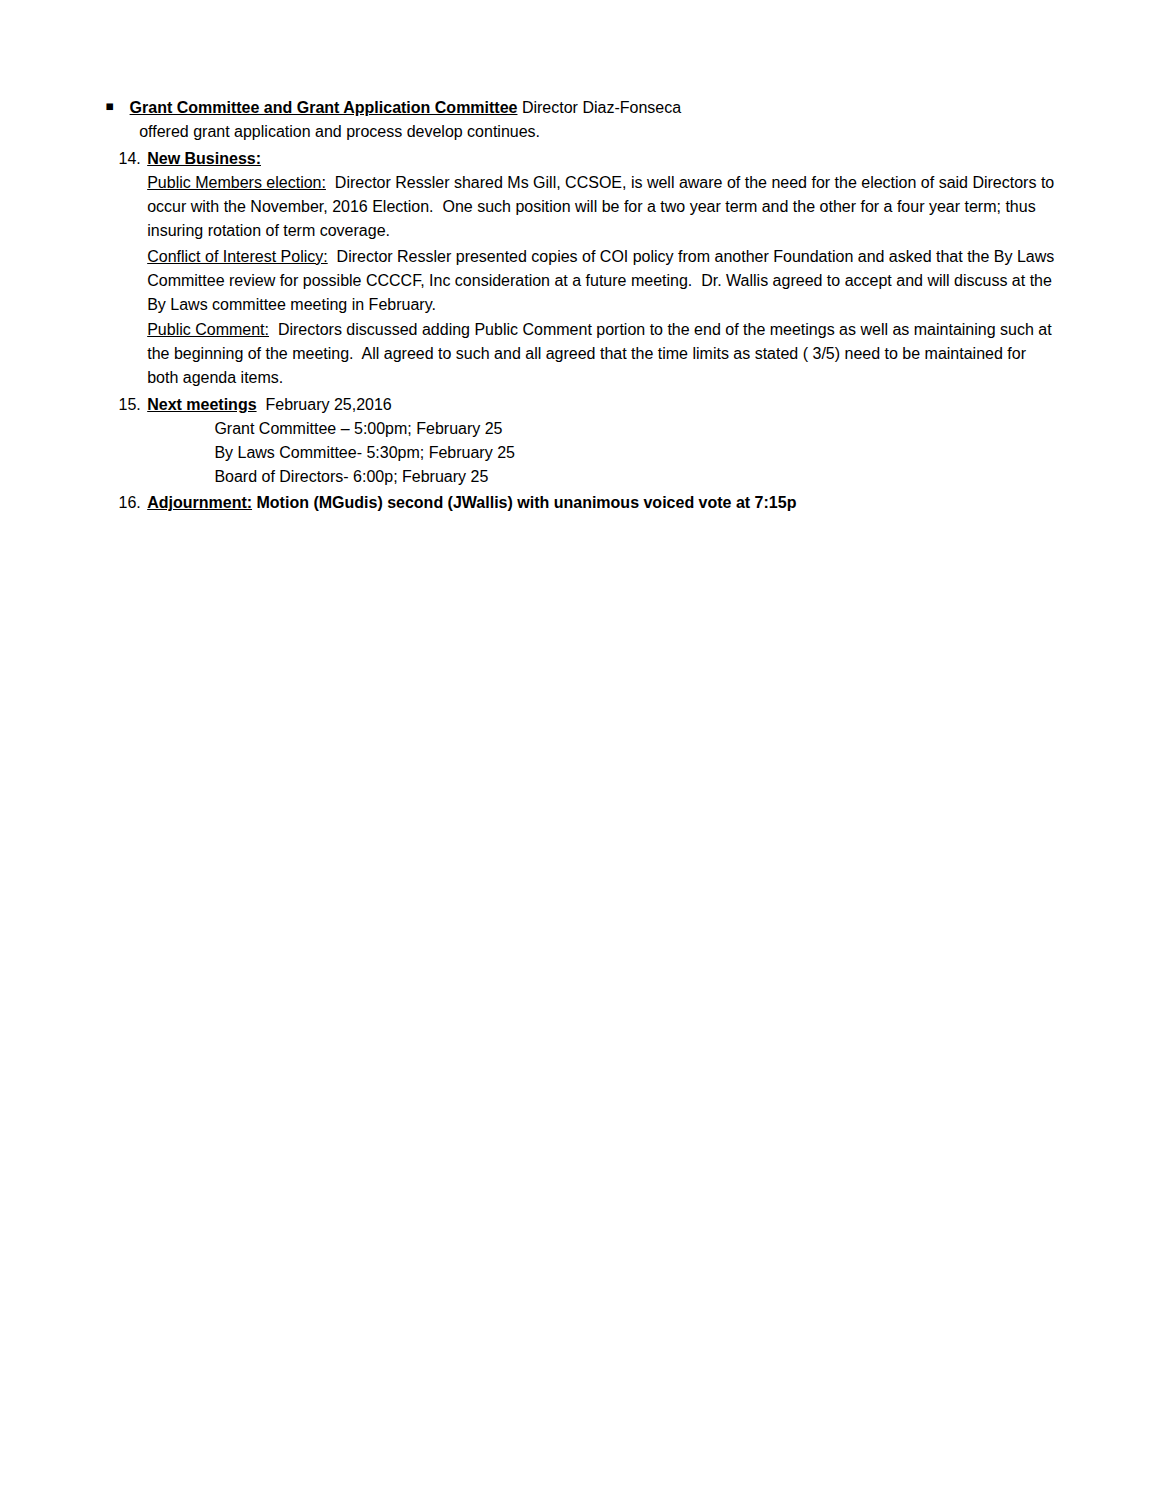Grant Committee and Grant Application Committee Director Diaz-Fonseca offered grant application and process develop continues.
14. New Business:
Public Members election: Director Ressler shared Ms Gill, CCSOE, is well aware of the need for the election of said Directors to occur with the November, 2016 Election. One such position will be for a two year term and the other for a four year term; thus insuring rotation of term coverage.
Conflict of Interest Policy: Director Ressler presented copies of COI policy from another Foundation and asked that the By Laws Committee review for possible CCCCF, Inc consideration at a future meeting. Dr. Wallis agreed to accept and will discuss at the By Laws committee meeting in February.
Public Comment: Directors discussed adding Public Comment portion to the end of the meetings as well as maintaining such at the beginning of the meeting. All agreed to such and all agreed that the time limits as stated ( 3/5) need to be maintained for both agenda items.
15. Next meetings February 25,2016
Grant Committee – 5:00pm; February 25
By Laws Committee- 5:30pm; February 25
Board of Directors- 6:00p; February 25
16. Adjournment: Motion (MGudis) second (JWallis) with unanimous voiced vote at 7:15p